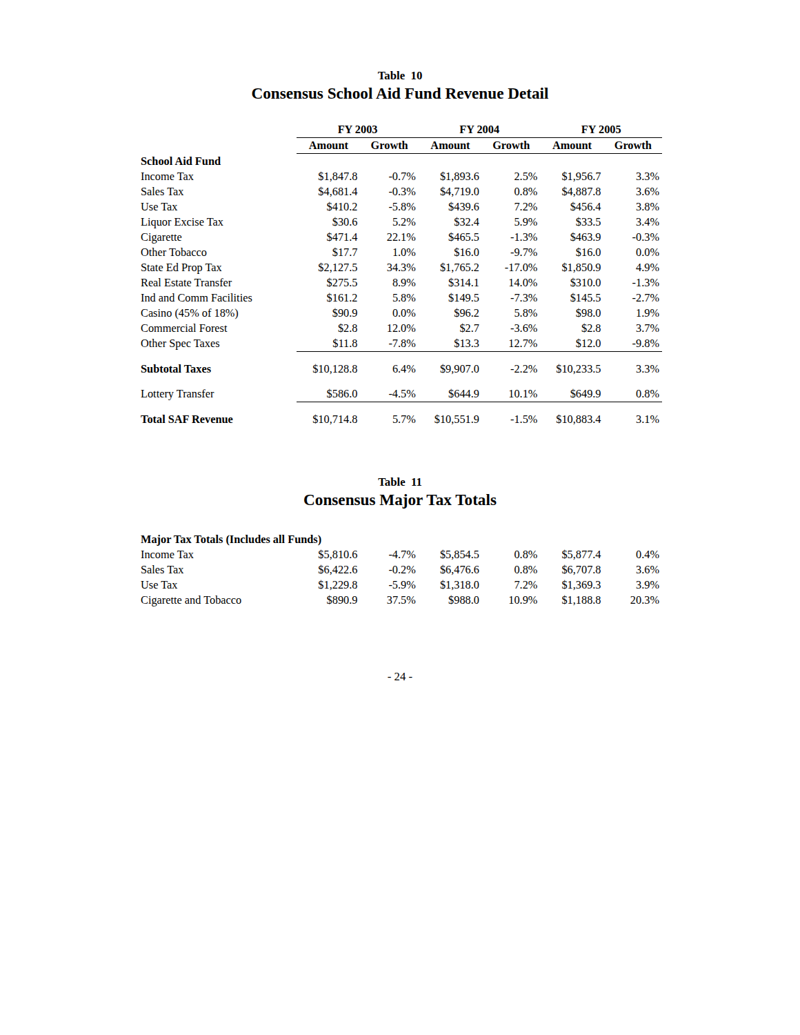Table 10
Consensus School Aid Fund Revenue Detail
| | FY 2003 | FY 2004 | FY 2005 |
| | Amount | Growth | Amount | Growth | Amount | Growth |
| School Aid Fund | |
| Income Tax | $1,847.8 | -0.7% | $1,893.6 | 2.5% | $1,956.7 | 3.3% |
| Sales Tax | $4,681.4 | -0.3% | $4,719.0 | 0.8% | $4,887.8 | 3.6% |
| Use Tax | $410.2 | -5.8% | $439.6 | 7.2% | $456.4 | 3.8% |
| Liquor Excise Tax | $30.6 | 5.2% | $32.4 | 5.9% | $33.5 | 3.4% |
| Cigarette | $471.4 | 22.1% | $465.5 | -1.3% | $463.9 | -0.3% |
| Other Tobacco | $17.7 | 1.0% | $16.0 | -9.7% | $16.0 | 0.0% |
| State Ed Prop Tax | $2,127.5 | 34.3% | $1,765.2 | -17.0% | $1,850.9 | 4.9% |
| Real Estate Transfer | $275.5 | 8.9% | $314.1 | 14.0% | $310.0 | -1.3% |
| Ind and Comm Facilities | $161.2 | 5.8% | $149.5 | -7.3% | $145.5 | -2.7% |
| Casino (45% of 18%) | $90.9 | 0.0% | $96.2 | 5.8% | $98.0 | 1.9% |
| Commercial Forest | $2.8 | 12.0% | $2.7 | -3.6% | $2.8 | 3.7% |
| Other Spec Taxes | $11.8 | -7.8% | $13.3 | 12.7% | $12.0 | -9.8% |
| Subtotal Taxes | $10,128.8 | 6.4% | $9,907.0 | -2.2% | $10,233.5 | 3.3% |
| Lottery Transfer | $586.0 | -4.5% | $644.9 | 10.1% | $649.9 | 0.8% |
| Total SAF Revenue | $10,714.8 | 5.7% | $10,551.9 | -1.5% | $10,883.4 | 3.1% |
Table 11
Consensus Major Tax Totals
| Major Tax Totals (Includes all Funds) |
| Income Tax | $5,810.6 | -4.7% | $5,854.5 | 0.8% | $5,877.4 | 0.4% |
| Sales Tax | $6,422.6 | -0.2% | $6,476.6 | 0.8% | $6,707.8 | 3.6% |
| Use Tax | $1,229.8 | -5.9% | $1,318.0 | 7.2% | $1,369.3 | 3.9% |
| Cigarette and Tobacco | $890.9 | 37.5% | $988.0 | 10.9% | $1,188.8 | 20.3% |
- 24 -